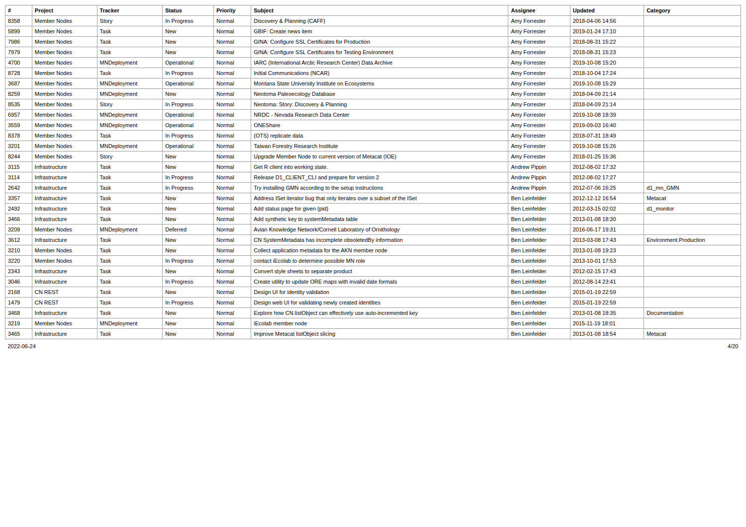| # | Project | Tracker | Status | Priority | Subject | Assignee | Updated | Category |
| --- | --- | --- | --- | --- | --- | --- | --- | --- |
| 8358 | Member Nodes | Story | In Progress | Normal | Discovery & Planning (CAFF) | Amy Forrester | 2018-04-06 14:56 | |
| 5899 | Member Nodes | Task | New | Normal | GBIF: Create news item | Amy Forrester | 2019-01-24 17:10 | |
| 7986 | Member Nodes | Task | New | Normal | GINA: Configure SSL Certificates for Production | Amy Forrester | 2018-08-31 15:22 | |
| 7979 | Member Nodes | Task | New | Normal | GINA: Configure SSL Certificates for Testing Environment | Amy Forrester | 2018-08-31 15:23 | |
| 4700 | Member Nodes | MNDeployment | Operational | Normal | IARC (International Arctic Research Center) Data Archive | Amy Forrester | 2019-10-08 15:20 | |
| 8728 | Member Nodes | Task | In Progress | Normal | Initial Communications (NCAR) | Amy Forrester | 2018-10-04 17:24 | |
| 3687 | Member Nodes | MNDeployment | Operational | Normal | Montana State University Institute on Ecosystems | Amy Forrester | 2019-10-08 15:29 | |
| 8259 | Member Nodes | MNDeployment | New | Normal | Neotoma Paleoecology Database | Amy Forrester | 2018-04-09 21:14 | |
| 8535 | Member Nodes | Story | In Progress | Normal | Neotoma: Story: Discovery & Planning | Amy Forrester | 2018-04-09 21:14 | |
| 6957 | Member Nodes | MNDeployment | Operational | Normal | NRDC - Nevada Research Data Center | Amy Forrester | 2019-10-08 18:39 | |
| 3559 | Member Nodes | MNDeployment | Operational | Normal | ONEShare | Amy Forrester | 2019-09-03 16:40 | |
| 8378 | Member Nodes | Task | In Progress | Normal | (OTS) replicate data | Amy Forrester | 2018-07-31 18:49 | |
| 3201 | Member Nodes | MNDeployment | Operational | Normal | Taiwan Forestry Research Institute | Amy Forrester | 2019-10-08 15:26 | |
| 8244 | Member Nodes | Story | New | Normal | Upgrade Member Node to current version of Metacat (IOE) | Amy Forrester | 2018-01-25 15:36 | |
| 3115 | Infrastructure | Task | New | Normal | Get R client into working state. | Andrew Pippin | 2012-08-02 17:32 | |
| 3114 | Infrastructure | Task | In Progress | Normal | Release D1_CLIENT_CLI and prepare for version 2 | Andrew Pippin | 2012-08-02 17:27 | |
| 2642 | Infrastructure | Task | In Progress | Normal | Try installing GMN according to the setup instructions | Andrew Pippin | 2012-07-06 16:25 | d1_mn_GMN |
| 3357 | Infrastructure | Task | New | Normal | Address ISet iterator bug that only iterates over a subset of the ISet | Ben Leinfelder | 2012-12-12 16:54 | Metacat |
| 2492 | Infrastructure | Task | New | Normal | Add status page for given {pid} | Ben Leinfelder | 2012-03-15 02:02 | d1_monitor |
| 3466 | Infrastructure | Task | New | Normal | Add synthetic key to systemMetadata table | Ben Leinfelder | 2013-01-08 18:30 | |
| 3209 | Member Nodes | MNDeployment | Deferred | Normal | Avian Knowledge Network/Cornell Laboratory of Ornithology | Ben Leinfelder | 2016-06-17 19:31 | |
| 3612 | Infrastructure | Task | New | Normal | CN SystemMetadata has incomplete obsoletedBy information | Ben Leinfelder | 2013-03-08 17:43 | Environment.Production |
| 3210 | Member Nodes | Task | New | Normal | Collect application metadata for the AKN member node | Ben Leinfelder | 2013-01-08 19:23 | |
| 3220 | Member Nodes | Task | In Progress | Normal | contact iEcolab to determine possible MN role | Ben Leinfelder | 2013-10-01 17:53 | |
| 2343 | Infrastructure | Task | New | Normal | Convert style sheets to separate product | Ben Leinfelder | 2012-02-15 17:43 | |
| 3046 | Infrastructure | Task | In Progress | Normal | Create utility to update ORE maps with invalid date formats | Ben Leinfelder | 2012-08-14 23:41 | |
| 2168 | CN REST | Task | New | Normal | Design UI for identity validation | Ben Leinfelder | 2015-01-19 22:59 | |
| 1479 | CN REST | Task | In Progress | Normal | Design web UI for validating newly created identities | Ben Leinfelder | 2015-01-19 22:59 | |
| 3468 | Infrastructure | Task | New | Normal | Explore how CN.listObject can effectively use auto-incremented key | Ben Leinfelder | 2013-01-08 18:35 | Documentation |
| 3219 | Member Nodes | MNDeployment | New | Normal | iEcolab member node | Ben Leinfelder | 2015-11-19 18:01 | |
| 3465 | Infrastructure | Task | New | Normal | Improve Metacat listObject slicing | Ben Leinfelder | 2013-01-08 18:54 | Metacat |
| 2022-06-24 | 4/20 |